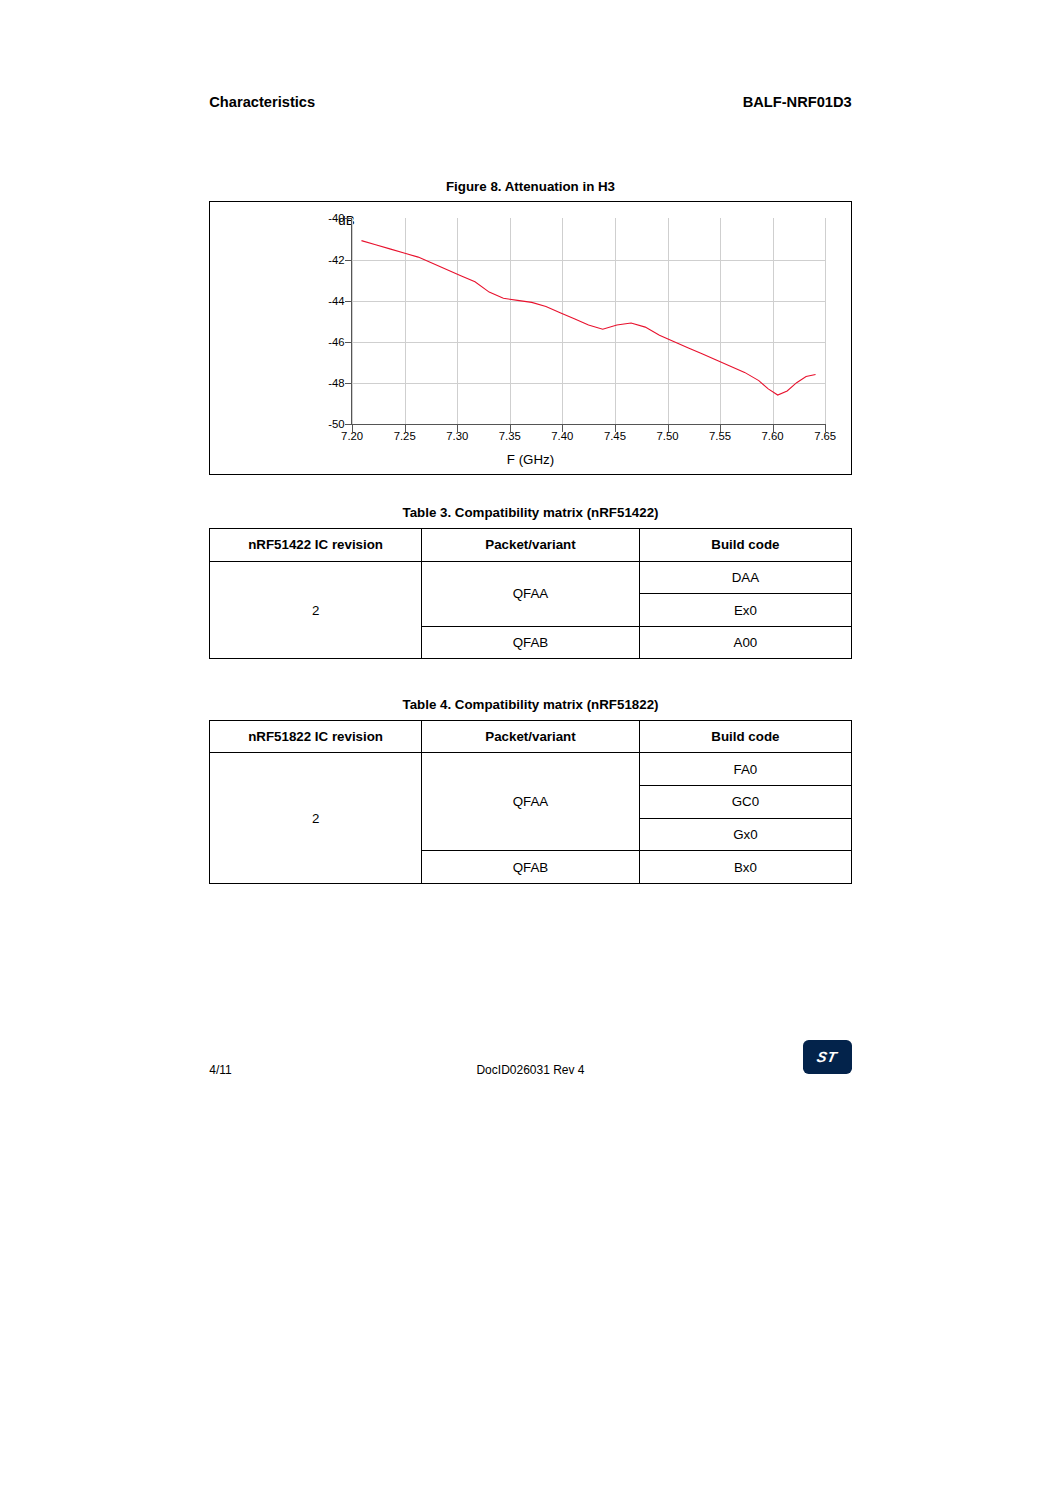Characteristics
BALF-NRF01D3
Figure 8. Attenuation in H3
dB
F (GHz)
-40
-42
-44
-46
-48
-50
7.20
7.25
7.30
7.35
7.40
7.45
7.50
7.55
7.60
7.65
Table 3. Compatibility matrix (nRF51422)
| nRF51422 IC revision | Packet/variant | Build code |
| --- | --- | --- |
| 2 | QFAA | DAA |
| Ex0 |
| QFAB | A00 |
Table 4. Compatibility matrix (nRF51822)
| nRF51822 IC revision | Packet/variant | Build code |
| --- | --- | --- |
| 2 | QFAA | FA0 |
| GC0 |
| Gx0 |
| QFAB | Bx0 |
4/11
DocID026031 Rev 4